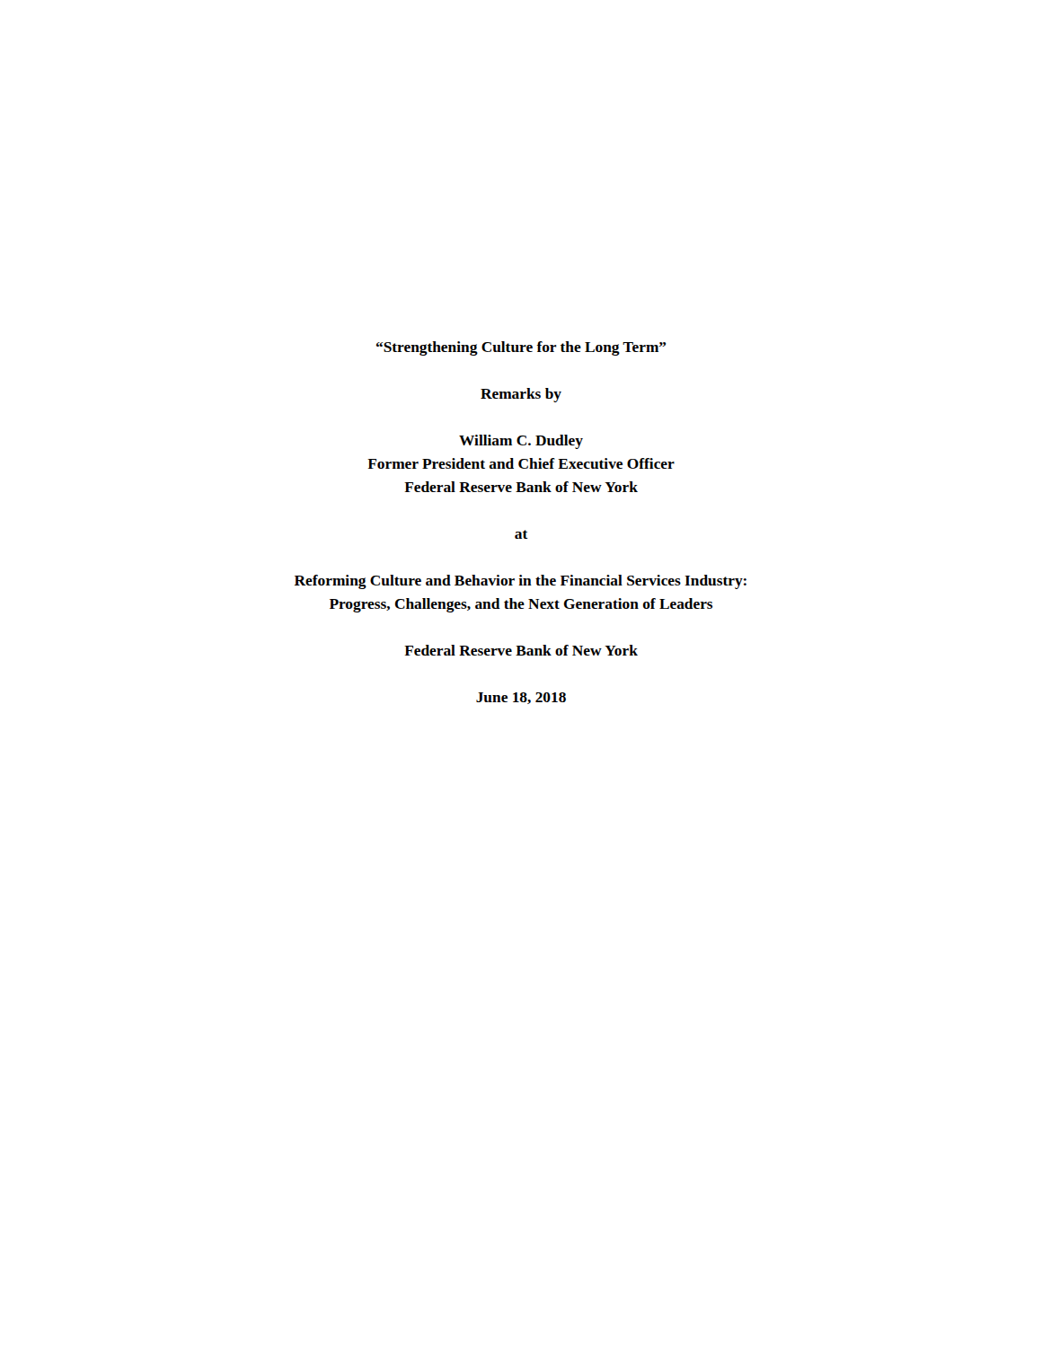“Strengthening Culture for the Long Term”
Remarks by
William C. Dudley
Former President and Chief Executive Officer
Federal Reserve Bank of New York
at
Reforming Culture and Behavior in the Financial Services Industry:
Progress, Challenges, and the Next Generation of Leaders
Federal Reserve Bank of New York
June 18, 2018